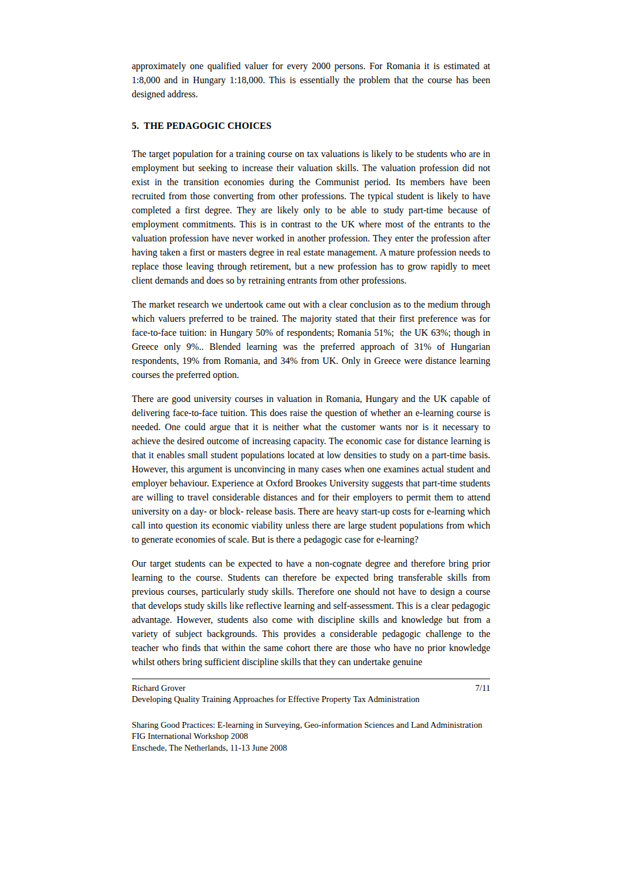approximately one qualified valuer for every 2000 persons. For Romania it is estimated at 1:8,000 and in Hungary 1:18,000. This is essentially the problem that the course has been designed address.
5. THE PEDAGOGIC CHOICES
The target population for a training course on tax valuations is likely to be students who are in employment but seeking to increase their valuation skills. The valuation profession did not exist in the transition economies during the Communist period. Its members have been recruited from those converting from other professions. The typical student is likely to have completed a first degree. They are likely only to be able to study part-time because of employment commitments. This is in contrast to the UK where most of the entrants to the valuation profession have never worked in another profession. They enter the profession after having taken a first or masters degree in real estate management. A mature profession needs to replace those leaving through retirement, but a new profession has to grow rapidly to meet client demands and does so by retraining entrants from other professions.
The market research we undertook came out with a clear conclusion as to the medium through which valuers preferred to be trained. The majority stated that their first preference was for face-to-face tuition: in Hungary 50% of respondents; Romania 51%; the UK 63%; though in Greece only 9%.. Blended learning was the preferred approach of 31% of Hungarian respondents, 19% from Romania, and 34% from UK. Only in Greece were distance learning courses the preferred option.
There are good university courses in valuation in Romania, Hungary and the UK capable of delivering face-to-face tuition. This does raise the question of whether an e-learning course is needed. One could argue that it is neither what the customer wants nor is it necessary to achieve the desired outcome of increasing capacity. The economic case for distance learning is that it enables small student populations located at low densities to study on a part-time basis. However, this argument is unconvincing in many cases when one examines actual student and employer behaviour. Experience at Oxford Brookes University suggests that part-time students are willing to travel considerable distances and for their employers to permit them to attend university on a day- or block- release basis. There are heavy start-up costs for e-learning which call into question its economic viability unless there are large student populations from which to generate economies of scale. But is there a pedagogic case for e-learning?
Our target students can be expected to have a non-cognate degree and therefore bring prior learning to the course. Students can therefore be expected bring transferable skills from previous courses, particularly study skills. Therefore one should not have to design a course that develops study skills like reflective learning and self-assessment. This is a clear pedagogic advantage. However, students also come with discipline skills and knowledge but from a variety of subject backgrounds. This provides a considerable pedagogic challenge to the teacher who finds that within the same cohort there are those who have no prior knowledge whilst others bring sufficient discipline skills that they can undertake genuine
Richard Grover
Developing Quality Training Approaches for Effective Property Tax Administration
7/11
Sharing Good Practices: E-learning in Surveying, Geo-information Sciences and Land Administration
FIG International Workshop 2008
Enschede, The Netherlands, 11-13 June 2008